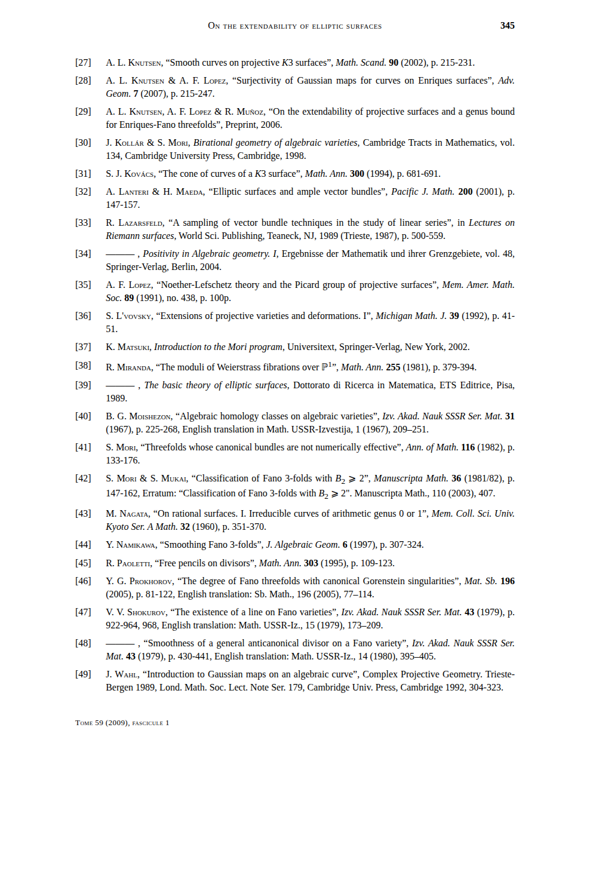345 On the extendability of elliptic surfaces
[27] A. L. Knutsen, “Smooth curves on projective K3 surfaces”, Math. Scand. 90 (2002), p. 215-231.
[28] A. L. Knutsen & A. F. Lopez, “Surjectivity of Gaussian maps for curves on Enriques surfaces”, Adv. Geom. 7 (2007), p. 215-247.
[29] A. L. Knutsen, A. F. Lopez & R. Muñoz, “On the extendability of projective surfaces and a genus bound for Enriques-Fano threefolds”, Preprint, 2006.
[30] J. Kollár & S. Mori, Birational geometry of algebraic varieties, Cambridge Tracts in Mathematics, vol. 134, Cambridge University Press, Cambridge, 1998.
[31] S. J. Kovács, “The cone of curves of a K3 surface”, Math. Ann. 300 (1994), p. 681-691.
[32] A. Lanteri & H. Maeda, “Elliptic surfaces and ample vector bundles”, Pacific J. Math. 200 (2001), p. 147-157.
[33] R. Lazarsfeld, “A sampling of vector bundle techniques in the study of linear series”, in Lectures on Riemann surfaces, World Sci. Publishing, Teaneck, NJ, 1989 (Trieste, 1987), p. 500-559.
[34] ——— , Positivity in Algebraic geometry. I, Ergebnisse der Mathematik und ihrer Grenzgebiete, vol. 48, Springer-Verlag, Berlin, 2004.
[35] A. F. Lopez, “Noether-Lefschetz theory and the Picard group of projective surfaces”, Mem. Amer. Math. Soc. 89 (1991), no. 438, p. 100p.
[36] S. L'vovsky, “Extensions of projective varieties and deformations. I”, Michigan Math. J. 39 (1992), p. 41-51.
[37] K. Matsuki, Introduction to the Mori program, Universitext, Springer-Verlag, New York, 2002.
[38] R. Miranda, “The moduli of Weierstrass fibrations over ℙ1”, Math. Ann. 255 (1981), p. 379-394.
[39] ——— , The basic theory of elliptic surfaces, Dottorato di Ricerca in Matematica, ETS Editrice, Pisa, 1989.
[40] B. G. Moishezon, “Algebraic homology classes on algebraic varieties”, Izv. Akad. Nauk SSSR Ser. Mat. 31 (1967), p. 225-268, English translation in Math. USSR-Izvestija, 1 (1967), 209–251.
[41] S. Mori, “Threefolds whose canonical bundles are not numerically effective”, Ann. of Math. 116 (1982), p. 133-176.
[42] S. Mori & S. Mukai, “Classification of Fano 3-folds with B2 ⩾ 2”, Manuscripta Math. 36 (1981/82), p. 147-162, Erratum: “Classification of Fano 3-folds with B2 ⩾ 2". Manuscripta Math., 110 (2003), 407.
[43] M. Nagata, “On rational surfaces. I. Irreducible curves of arithmetic genus 0 or 1”, Mem. Coll. Sci. Univ. Kyoto Ser. A Math. 32 (1960), p. 351-370.
[44] Y. Namikawa, “Smoothing Fano 3-folds”, J. Algebraic Geom. 6 (1997), p. 307-324.
[45] R. Paoletti, “Free pencils on divisors”, Math. Ann. 303 (1995), p. 109-123.
[46] Y. G. Prokhorov, “The degree of Fano threefolds with canonical Gorenstein singularities”, Mat. Sb. 196 (2005), p. 81-122, English translation: Sb. Math., 196 (2005), 77–114.
[47] V. V. Shokurov, “The existence of a line on Fano varieties”, Izv. Akad. Nauk SSSR Ser. Mat. 43 (1979), p. 922-964, 968, English translation: Math. USSR-Iz., 15 (1979), 173–209.
[48] ——— , “Smoothness of a general anticanonical divisor on a Fano variety”, Izv. Akad. Nauk SSSR Ser. Mat. 43 (1979), p. 430-441, English translation: Math. USSR-Iz., 14 (1980), 395–405.
[49] J. Wahl, “Introduction to Gaussian maps on an algebraic curve”, Complex Projective Geometry. Trieste-Bergen 1989, Lond. Math. Soc. Lect. Note Ser. 179, Cambridge Univ. Press, Cambridge 1992, 304-323.
Tome 59 (2009), fascicule 1